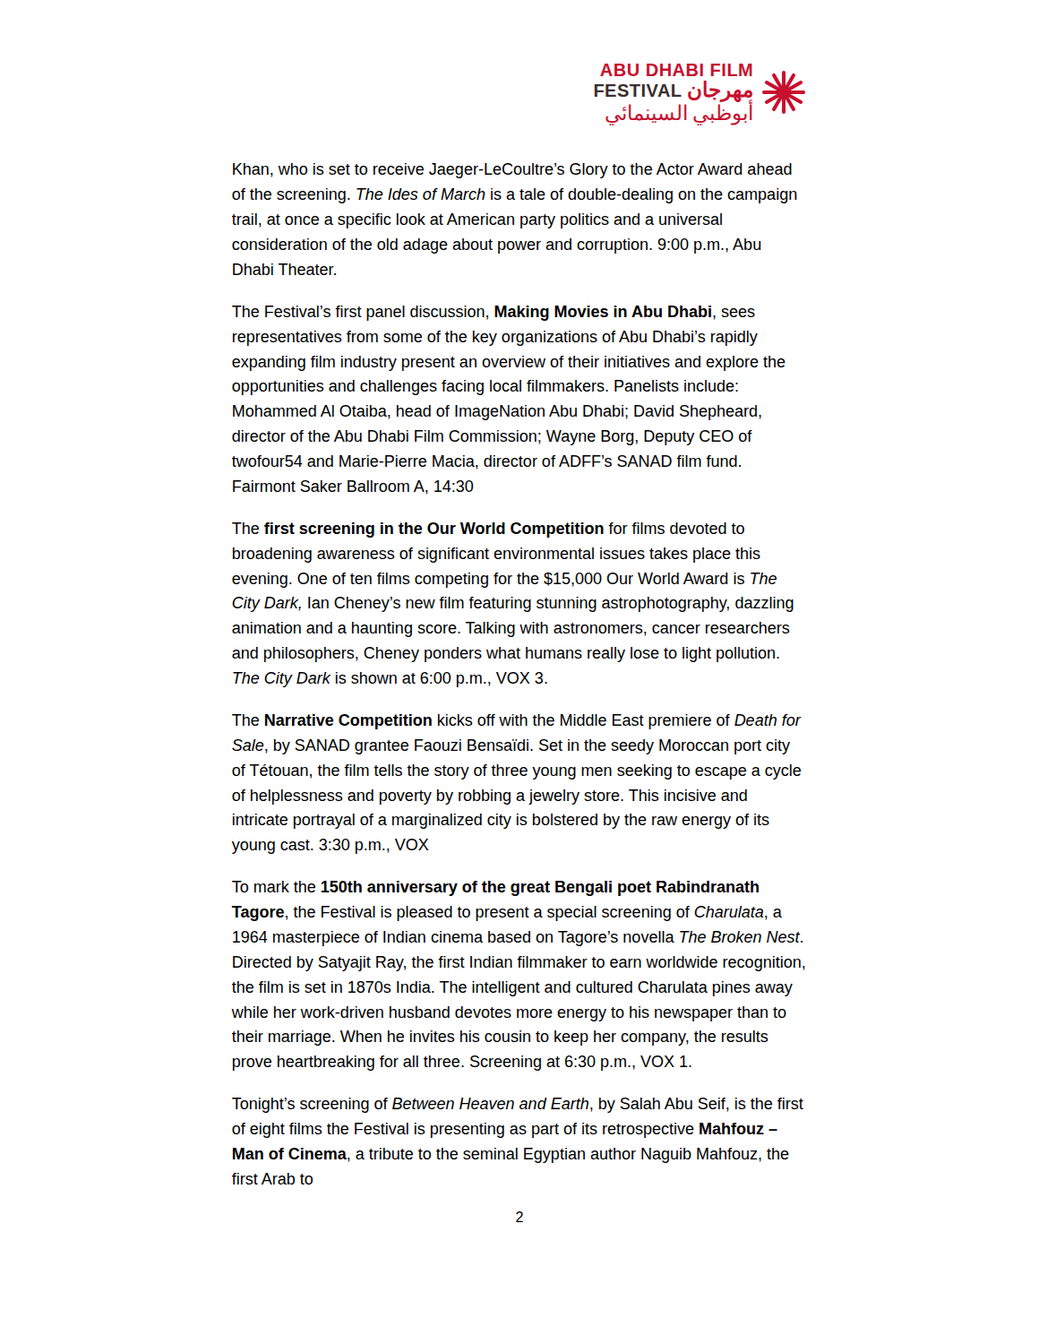ABU DHABI FILM
FESTIVAL مهرجان
أبوظبي السينمائي
Khan, who is set to receive Jaeger-LeCoultre’s Glory to the Actor Award ahead of the screening. The Ides of March is a tale of double-dealing on the campaign trail, at once a specific look at American party politics and a universal consideration of the old adage about power and corruption. 9:00 p.m., Abu Dhabi Theater.
The Festival’s first panel discussion, Making Movies in Abu Dhabi, sees representatives from some of the key organizations of Abu Dhabi’s rapidly expanding film industry present an overview of their initiatives and explore the opportunities and challenges facing local filmmakers. Panelists include: Mohammed Al Otaiba, head of ImageNation Abu Dhabi; David Shepheard, director of the Abu Dhabi Film Commission; Wayne Borg, Deputy CEO of twofour54 and Marie-Pierre Macia, director of ADFF’s SANAD film fund. Fairmont Saker Ballroom A, 14:30
The first screening in the Our World Competition for films devoted to broadening awareness of significant environmental issues takes place this evening. One of ten films competing for the $15,000 Our World Award is The City Dark, Ian Cheney’s new film featuring stunning astrophotography, dazzling animation and a haunting score. Talking with astronomers, cancer researchers and philosophers, Cheney ponders what humans really lose to light pollution. The City Dark is shown at 6:00 p.m., VOX 3.
The Narrative Competition kicks off with the Middle East premiere of Death for Sale, by SANAD grantee Faouzi Bensaïdi. Set in the seedy Moroccan port city of Tétouan, the film tells the story of three young men seeking to escape a cycle of helplessness and poverty by robbing a jewelry store. This incisive and intricate portrayal of a marginalized city is bolstered by the raw energy of its young cast. 3:30 p.m., VOX
To mark the 150th anniversary of the great Bengali poet Rabindranath Tagore, the Festival is pleased to present a special screening of Charulata, a 1964 masterpiece of Indian cinema based on Tagore’s novella The Broken Nest. Directed by Satyajit Ray, the first Indian filmmaker to earn worldwide recognition, the film is set in 1870s India. The intelligent and cultured Charulata pines away while her work-driven husband devotes more energy to his newspaper than to their marriage. When he invites his cousin to keep her company, the results prove heartbreaking for all three. Screening at 6:30 p.m., VOX 1.
Tonight’s screening of Between Heaven and Earth, by Salah Abu Seif, is the first of eight films the Festival is presenting as part of its retrospective Mahfouz – Man of Cinema, a tribute to the seminal Egyptian author Naguib Mahfouz, the first Arab to
2